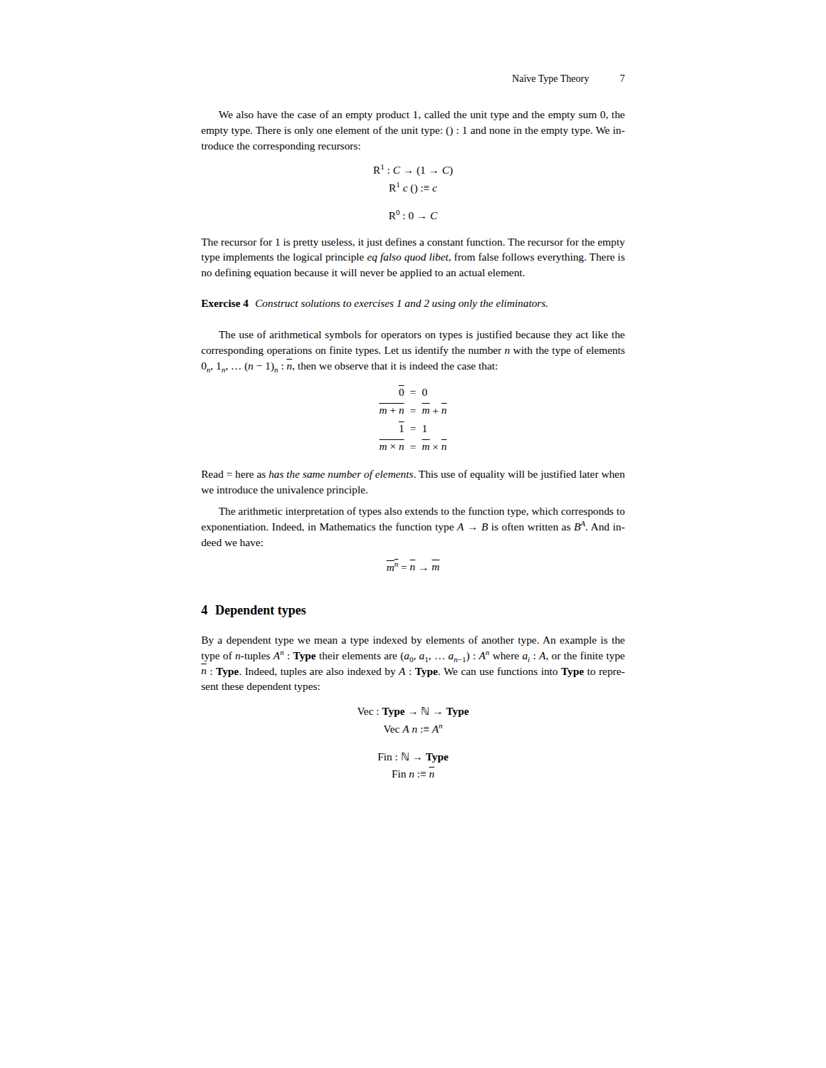Naïve Type Theory 7
We also have the case of an empty product 1, called the unit type and the empty sum 0, the empty type. There is only one element of the unit type: () : 1 and none in the empty type. We introduce the corresponding recursors:
R1 : C → (1 → C)
R1 c () :≡ c
R0 : 0 → C
The recursor for 1 is pretty useless, it just defines a constant function. The recursor for the empty type implements the logical principle eq falso quod libet, from false follows everything. There is no defining equation because it will never be applied to an actual element.
Exercise 4 Construct solutions to exercises 1 and 2 using only the eliminators.
The use of arithmetical symbols for operators on types is justified because they act like the corresponding operations on finite types. Let us identify the number n with the type of elements 0n, 1n, … (n − 1)n : n, then we observe that it is indeed the case that:
| 0 | = | 0 |
| m + n | = | m + n |
| 1 | = | 1 |
| m × n | = | m × n |
Read = here as has the same number of elements. This use of equality will be justified later when we introduce the univalence principle.
The arithmetic interpretation of types also extends to the function type, which corresponds to exponentiation. Indeed, in Mathematics the function type A → B is often written as BA. And indeed we have:
mn = n → m
4 Dependent types
By a dependent type we mean a type indexed by elements of another type. An example is the type of n-tuples An : Type their elements are (a0, a1, … an−1) : An where ai : A, or the finite type n : Type. Indeed, tuples are also indexed by A : Type. We can use functions into Type to represent these dependent types:
Vec : Type → ℕ → Type
Vec A n :≡ An
Fin : ℕ → Type
Fin n :≡ n